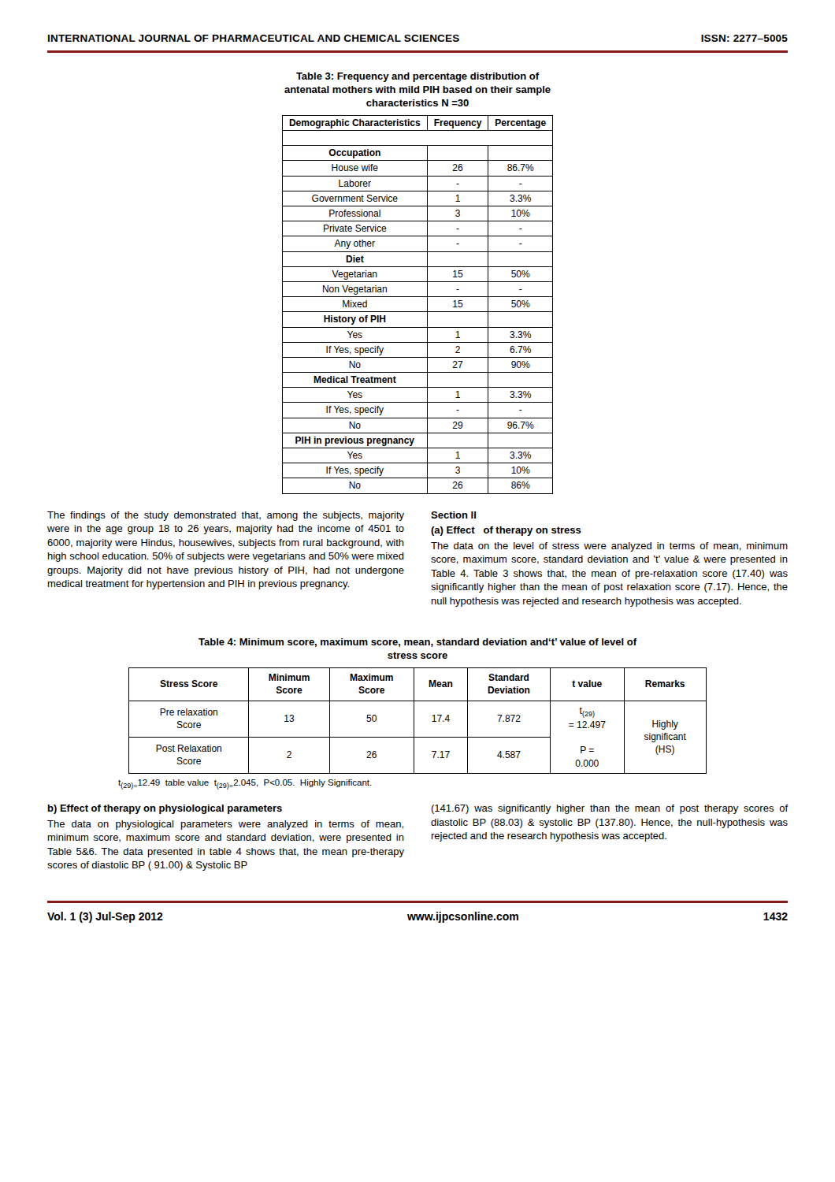INTERNATIONAL JOURNAL OF PHARMACEUTICAL AND CHEMICAL SCIENCES
ISSN: 2277–5005
Table 3: Frequency and percentage distribution of
antenatal mothers with mild PIH based on their sample
characteristics N =30
| Demographic Characteristics | Frequency | Percentage |
| --- | --- | --- |
| Occupation | | |
| House wife | 26 | 86.7% |
| Laborer | - | - |
| Government Service | 1 | 3.3% |
| Professional | 3 | 10% |
| Private Service | - | - |
| Any other | - | - |
| Diet | | |
| Vegetarian | 15 | 50% |
| Non Vegetarian | - | - |
| Mixed | 15 | 50% |
| History of PIH | | |
| Yes | 1 | 3.3% |
| If Yes, specify | 2 | 6.7% |
| No | 27 | 90% |
| Medical Treatment | | |
| Yes | 1 | 3.3% |
| If Yes, specify | - | - |
| No | 29 | 96.7% |
| PIH in previous pregnancy | | |
| Yes | 1 | 3.3% |
| If Yes, specify | 3 | 10% |
| No | 26 | 86% |
The findings of the study demonstrated that, among the subjects, majority were in the age group 18 to 26 years, majority had the income of 4501 to 6000, majority were Hindus, housewives, subjects from rural background, with high school education. 50% of subjects were vegetarians and 50% were mixed groups. Majority did not have previous history of PIH, had not undergone medical treatment for hypertension and PIH in previous pregnancy.
Section II
(a) Effect of therapy on stress
The data on the level of stress were analyzed in terms of mean, minimum score, maximum score, standard deviation and 't' value & were presented in Table 4. Table 3 shows that, the mean of pre-relaxation score (17.40) was significantly higher than the mean of post relaxation score (7.17). Hence, the null hypothesis was rejected and research hypothesis was accepted.
Table 4: Minimum score, maximum score, mean, standard deviation and‘t’ value of level of
stress score
| Stress Score | Minimum Score | Maximum Score | Mean | Standard Deviation | t value | Remarks |
| --- | --- | --- | --- | --- | --- | --- |
| Pre relaxation Score | 13 | 50 | 17.4 | 7.872 | t (29) = 12.497 P = 0.000 | Highly significant (HS) |
| Post Relaxation Score | 2 | 26 | 7.17 | 4.587 |
t(29)=12.49 table value t(29)=2.045, P<0.05. Highly Significant.
b) Effect of therapy on physiological parameters
The data on physiological parameters were analyzed in terms of mean, minimum score, maximum score and standard deviation, were presented in Table 5&6. The data presented in table 4 shows that, the mean pre-therapy scores of diastolic BP ( 91.00) & Systolic BP
(141.67) was significantly higher than the mean of post therapy scores of diastolic BP (88.03) & systolic BP (137.80). Hence, the null-hypothesis was rejected and the research hypothesis was accepted.
Vol. 1 (3) Jul-Sep 2012
www.ijpcsonline.com
1432